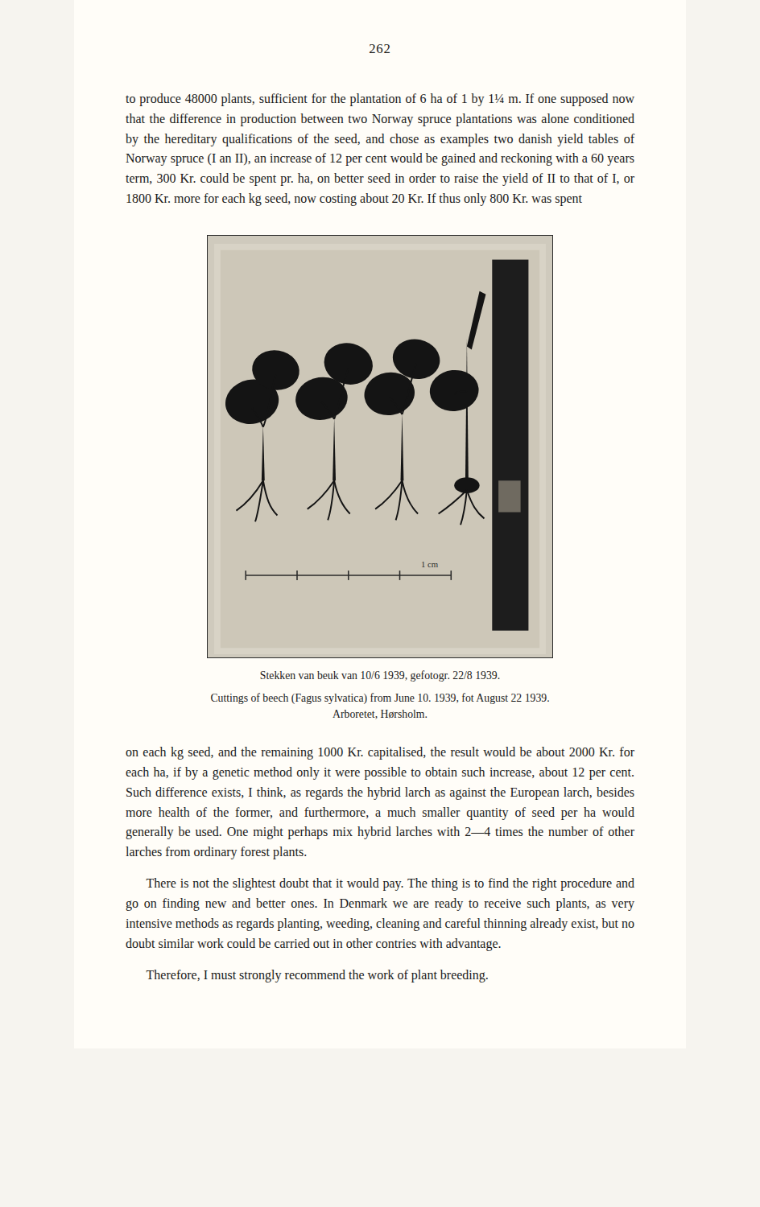262
to produce 48000 plants, sufficient for the plantation of 6 ha of 1 by 1¼ m. If one supposed now that the difference in production between two Norway spruce plantations was alone conditioned by the hereditary qualifications of the seed, and chose as examples two danish yield tables of Norway spruce (I an II), an increase of 12 per cent would be gained and reckoning with a 60 years term, 300 Kr. could be spent pr. ha, on better seed in order to raise the yield of II to that of I, or 1800 Kr. more for each kg seed, now costing about 20 Kr. If thus only 800 Kr. was spent
1 cm
Stekken van beuk van 10/6 1939, gefotogr. 22/8 1939. Cuttings of beech (Fagus sylvatica) from June 10. 1939, fot August 22 1939. Arboretet, Hørsholm.
on each kg seed, and the remaining 1000 Kr. capitalised, the result would be about 2000 Kr. for each ha, if by a genetic method only it were possible to obtain such increase, about 12 per cent. Such difference exists, I think, as regards the hybrid larch as against the European larch, besides more health of the former, and furthermore, a much smaller quantity of seed per ha would generally be used. One might perhaps mix hybrid larches with 2—4 times the number of other larches from ordinary forest plants.
There is not the slightest doubt that it would pay. The thing is to find the right procedure and go on finding new and better ones. In Denmark we are ready to receive such plants, as very intensive methods as regards planting, weeding, cleaning and careful thinning already exist, but no doubt similar work could be carried out in other contries with advantage.
Therefore, I must strongly recommend the work of plant breeding.